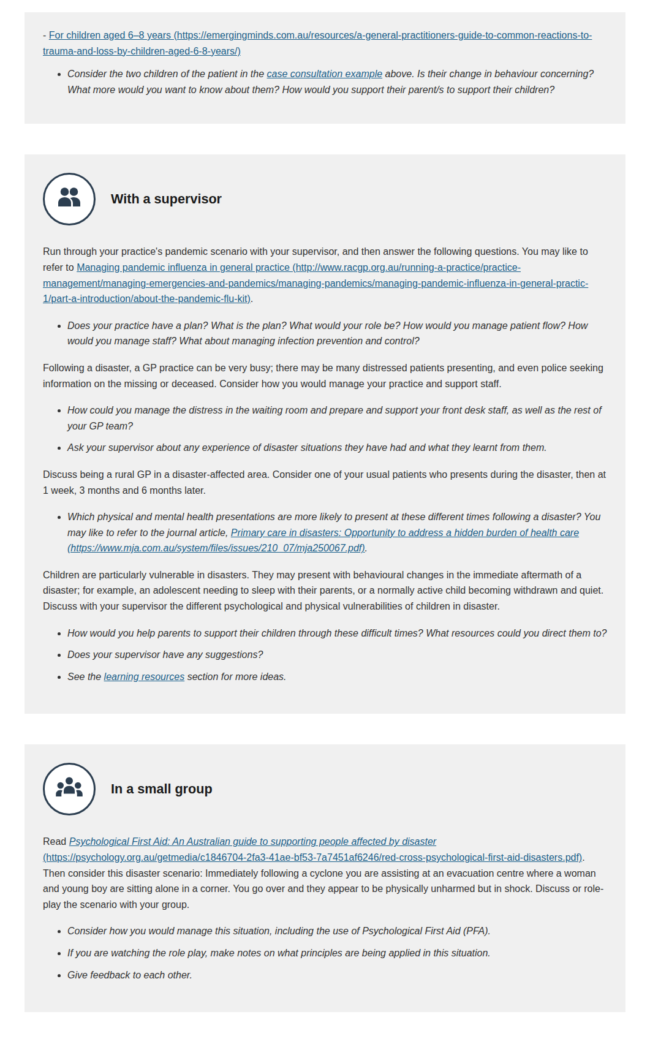- For children aged 6–8 years (https://emergingminds.com.au/resources/a-general-practitioners-guide-to-common-reactions-to-trauma-and-loss-by-children-aged-6-8-years/)
Consider the two children of the patient in the case consultation example above. Is their change in behaviour concerning? What more would you want to know about them? How would you support their parent/s to support their children?
With a supervisor
Run through your practice's pandemic scenario with your supervisor, and then answer the following questions. You may like to refer to Managing pandemic influenza in general practice (http://www.racgp.org.au/running-a-practice/practice-management/managing-emergencies-and-pandemics/managing-pandemics/managing-pandemic-influenza-in-general-practic-1/part-a-introduction/about-the-pandemic-flu-kit).
Does your practice have a plan? What is the plan? What would your role be? How would you manage patient flow? How would you manage staff? What about managing infection prevention and control?
Following a disaster, a GP practice can be very busy; there may be many distressed patients presenting, and even police seeking information on the missing or deceased. Consider how you would manage your practice and support staff.
How could you manage the distress in the waiting room and prepare and support your front desk staff, as well as the rest of your GP team?
Ask your supervisor about any experience of disaster situations they have had and what they learnt from them.
Discuss being a rural GP in a disaster-affected area. Consider one of your usual patients who presents during the disaster, then at 1 week, 3 months and 6 months later.
Which physical and mental health presentations are more likely to present at these different times following a disaster? You may like to refer to the journal article, Primary care in disasters: Opportunity to address a hidden burden of health care (https://www.mja.com.au/system/files/issues/210_07/mja250067.pdf).
Children are particularly vulnerable in disasters. They may present with behavioural changes in the immediate aftermath of a disaster; for example, an adolescent needing to sleep with their parents, or a normally active child becoming withdrawn and quiet. Discuss with your supervisor the different psychological and physical vulnerabilities of children in disaster.
How would you help parents to support their children through these difficult times? What resources could you direct them to?
Does your supervisor have any suggestions?
See the learning resources section for more ideas.
In a small group
Read Psychological First Aid: An Australian guide to supporting people affected by disaster (https://psychology.org.au/getmedia/c1846704-2fa3-41ae-bf53-7a7451af6246/red-cross-psychological-first-aid-disasters.pdf). Then consider this disaster scenario: Immediately following a cyclone you are assisting at an evacuation centre where a woman and young boy are sitting alone in a corner. You go over and they appear to be physically unharmed but in shock. Discuss or role-play the scenario with your group.
Consider how you would manage this situation, including the use of Psychological First Aid (PFA).
If you are watching the role play, make notes on what principles are being applied in this situation.
Give feedback to each other.